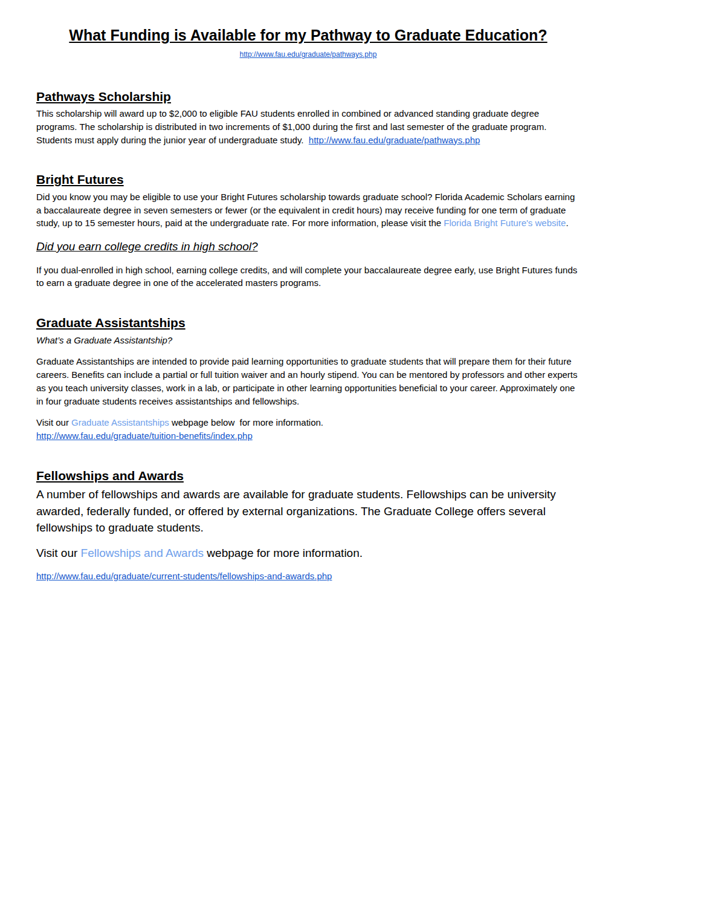What Funding is Available for my Pathway to Graduate Education?
http://www.fau.edu/graduate/pathways.php
Pathways Scholarship
This scholarship will award up to $2,000 to eligible FAU students enrolled in combined or advanced standing graduate degree programs. The scholarship is distributed in two increments of $1,000 during the first and last semester of the graduate program. Students must apply during the junior year of undergraduate study. http://www.fau.edu/graduate/pathways.php
Bright Futures
Did you know you may be eligible to use your Bright Futures scholarship towards graduate school? Florida Academic Scholars earning a baccalaureate degree in seven semesters or fewer (or the equivalent in credit hours) may receive funding for one term of graduate study, up to 15 semester hours, paid at the undergraduate rate. For more information, please visit the Florida Bright Future's website.
Did you earn college credits in high school?
If you dual-enrolled in high school, earning college credits, and will complete your baccalaureate degree early, use Bright Futures funds to earn a graduate degree in one of the accelerated masters programs.
Graduate Assistantships
What’s a Graduate Assistantship?
Graduate Assistantships are intended to provide paid learning opportunities to graduate students that will prepare them for their future careers. Benefits can include a partial or full tuition waiver and an hourly stipend. You can be mentored by professors and other experts as you teach university classes, work in a lab, or participate in other learning opportunities beneficial to your career. Approximately one in four graduate students receives assistantships and fellowships.
Visit our Graduate Assistantships webpage below for more information.
http://www.fau.edu/graduate/tuition-benefits/index.php
Fellowships and Awards
A number of fellowships and awards are available for graduate students. Fellowships can be university awarded, federally funded, or offered by external organizations. The Graduate College offers several fellowships to graduate students.
Visit our Fellowships and Awards webpage for more information.
http://www.fau.edu/graduate/current-students/fellowships-and-awards.php